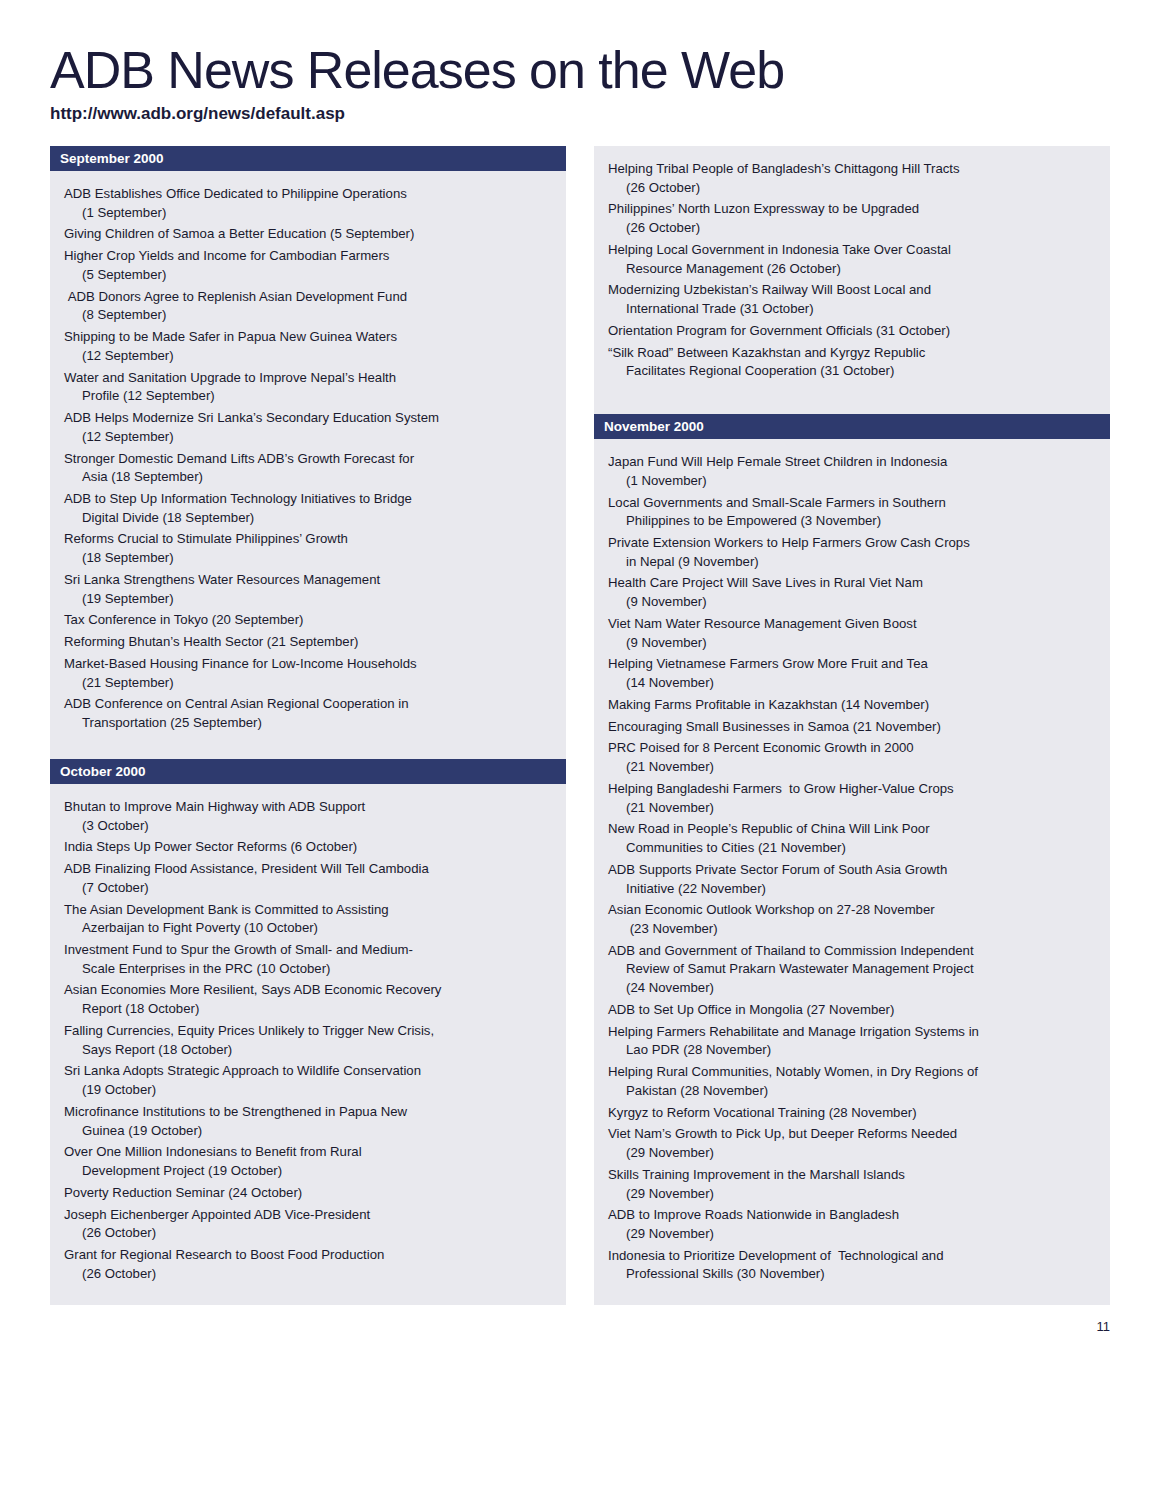ADB News Releases on the Web
http://www.adb.org/news/default.asp
September 2000
ADB Establishes Office Dedicated to Philippine Operations (1 September)
Giving Children of Samoa a Better Education (5 September)
Higher Crop Yields and Income for Cambodian Farmers (5 September)
ADB Donors Agree to Replenish Asian Development Fund (8 September)
Shipping to be Made Safer in Papua New Guinea Waters (12 September)
Water and Sanitation Upgrade to Improve Nepal’s Health Profile (12 September)
ADB Helps Modernize Sri Lanka’s Secondary Education System (12 September)
Stronger Domestic Demand Lifts ADB’s Growth Forecast for Asia (18 September)
ADB to Step Up Information Technology Initiatives to Bridge Digital Divide (18 September)
Reforms Crucial to Stimulate Philippines’ Growth (18 September)
Sri Lanka Strengthens Water Resources Management (19 September)
Tax Conference in Tokyo (20 September)
Reforming Bhutan’s Health Sector (21 September)
Market-Based Housing Finance for Low-Income Households (21 September)
ADB Conference on Central Asian Regional Cooperation in Transportation (25 September)
October 2000
Bhutan to Improve Main Highway with ADB Support (3 October)
India Steps Up Power Sector Reforms (6 October)
ADB Finalizing Flood Assistance, President Will Tell Cambodia (7 October)
The Asian Development Bank is Committed to Assisting Azerbaijan to Fight Poverty (10 October)
Investment Fund to Spur the Growth of Small- and Medium- Scale Enterprises in the PRC (10 October)
Asian Economies More Resilient, Says ADB Economic Recovery Report (18 October)
Falling Currencies, Equity Prices Unlikely to Trigger New Crisis, Says Report (18 October)
Sri Lanka Adopts Strategic Approach to Wildlife Conservation (19 October)
Microfinance Institutions to be Strengthened in Papua New Guinea (19 October)
Over One Million Indonesians to Benefit from Rural Development Project (19 October)
Poverty Reduction Seminar (24 October)
Joseph Eichenberger Appointed ADB Vice-President (26 October)
Grant for Regional Research to Boost Food Production (26 October)
Helping Tribal People of Bangladesh’s Chittagong Hill Tracts (26 October)
Philippines’ North Luzon Expressway to be Upgraded (26 October)
Helping Local Government in Indonesia Take Over Coastal Resource Management (26 October)
Modernizing Uzbekistan’s Railway Will Boost Local and International Trade (31 October)
Orientation Program for Government Officials (31 October)
“Silk Road” Between Kazakhstan and Kyrgyz Republic Facilitates Regional Cooperation (31 October)
November 2000
Japan Fund Will Help Female Street Children in Indonesia (1 November)
Local Governments and Small-Scale Farmers in Southern Philippines to be Empowered (3 November)
Private Extension Workers to Help Farmers Grow Cash Crops in Nepal (9 November)
Health Care Project Will Save Lives in Rural Viet Nam (9 November)
Viet Nam Water Resource Management Given Boost (9 November)
Helping Vietnamese Farmers Grow More Fruit and Tea (14 November)
Making Farms Profitable in Kazakhstan (14 November)
Encouraging Small Businesses in Samoa (21 November)
PRC Poised for 8 Percent Economic Growth in 2000 (21 November)
Helping Bangladeshi Farmers to Grow Higher-Value Crops (21 November)
New Road in People’s Republic of China Will Link Poor Communities to Cities (21 November)
ADB Supports Private Sector Forum of South Asia Growth Initiative (22 November)
Asian Economic Outlook Workshop on 27-28 November (23 November)
ADB and Government of Thailand to Commission Independent Review of Samut Prakarn Wastewater Management Project (24 November)
ADB to Set Up Office in Mongolia (27 November)
Helping Farmers Rehabilitate and Manage Irrigation Systems in Lao PDR (28 November)
Helping Rural Communities, Notably Women, in Dry Regions of Pakistan (28 November)
Kyrgyz to Reform Vocational Training (28 November)
Viet Nam’s Growth to Pick Up, but Deeper Reforms Needed (29 November)
Skills Training Improvement in the Marshall Islands (29 November)
ADB to Improve Roads Nationwide in Bangladesh (29 November)
Indonesia to Prioritize Development of Technological and Professional Skills (30 November)
11